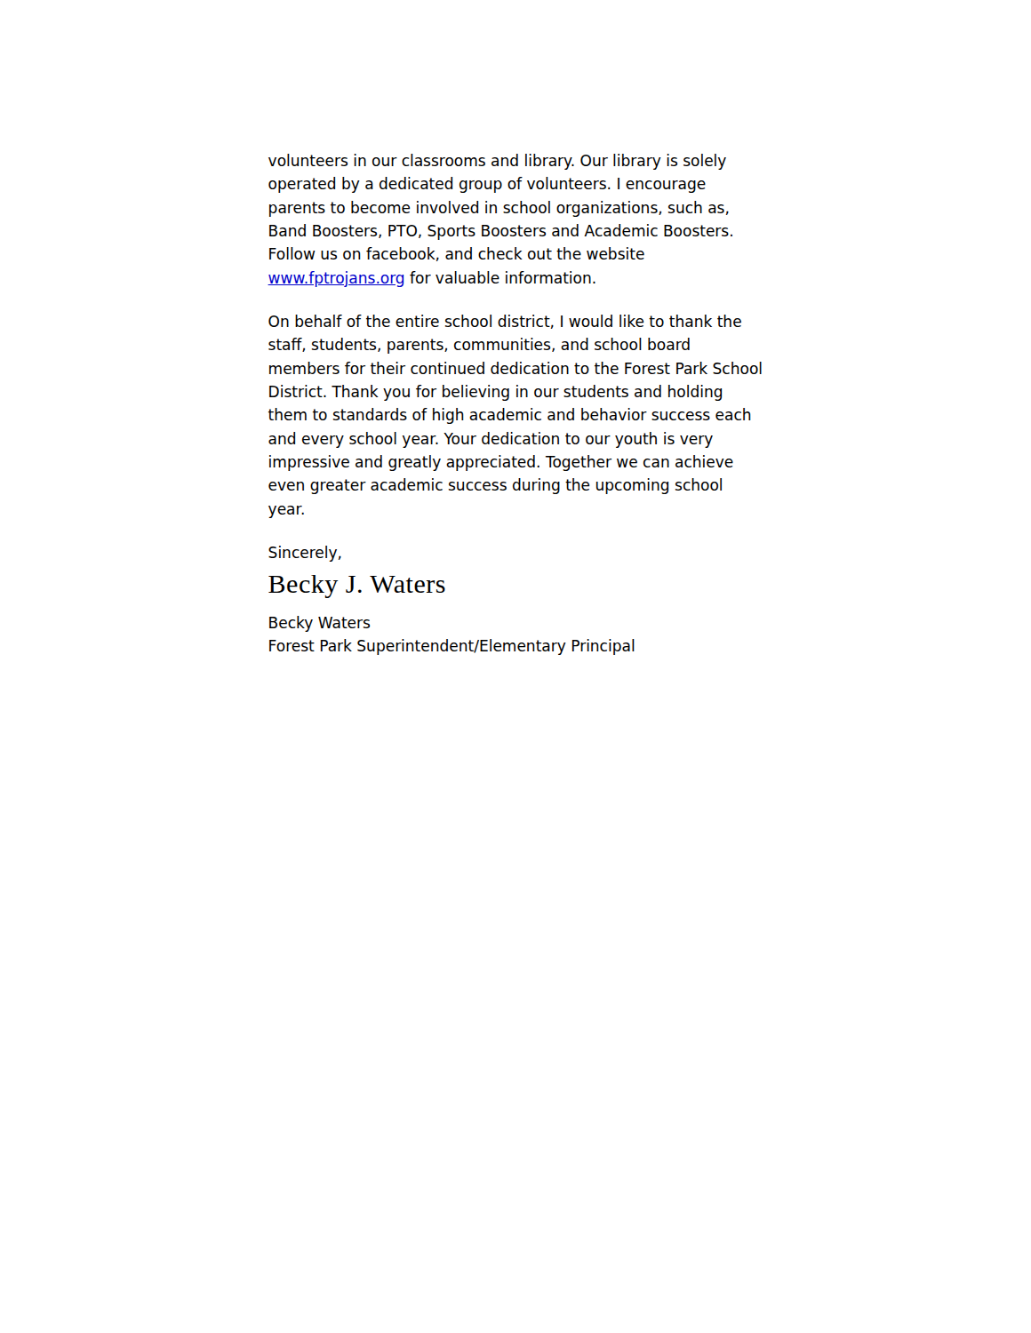volunteers in our classrooms and library. Our library is solely operated by a dedicated group of volunteers. I encourage parents to become involved in school organizations, such as, Band Boosters, PTO, Sports Boosters and Academic Boosters. Follow us on facebook, and check out the website www.fptrojans.org for valuable information.
On behalf of the entire school district, I would like to thank the staff, students, parents, communities, and school board members for their continued dedication to the Forest Park School District. Thank you for believing in our students and holding them to standards of high academic and behavior success each and every school year. Your dedication to our youth is very impressive and greatly appreciated. Together we can achieve even greater academic success during the upcoming school year.
Sincerely,
Becky J. Waters
Becky Waters
Forest Park Superintendent/Elementary Principal